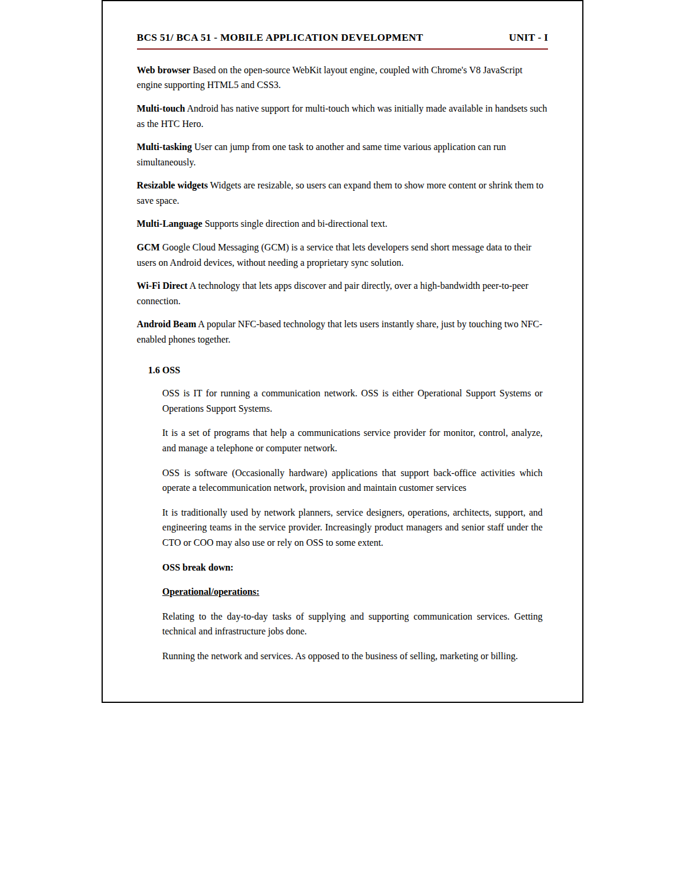BCS 51/ BCA 51 - Mobile Application Development Unit - I
Web browser Based on the open-source WebKit layout engine, coupled with Chrome's V8 JavaScript engine supporting HTML5 and CSS3.
Multi-touch Android has native support for multi-touch which was initially made available in handsets such as the HTC Hero.
Multi-tasking User can jump from one task to another and same time various application can run simultaneously.
Resizable widgets Widgets are resizable, so users can expand them to show more content or shrink them to save space.
Multi-Language Supports single direction and bi-directional text.
GCM Google Cloud Messaging (GCM) is a service that lets developers send short message data to their users on Android devices, without needing a proprietary sync solution.
Wi-Fi Direct A technology that lets apps discover and pair directly, over a high-bandwidth peer-to-peer connection.
Android Beam A popular NFC-based technology that lets users instantly share, just by touching two NFC-enabled phones together.
1.6 OSS
OSS is IT for running a communication network. OSS is either Operational Support Systems or Operations Support Systems.
It is a set of programs that help a communications service provider for monitor, control, analyze, and manage a telephone or computer network.
OSS is software (Occasionally hardware) applications that support back-office activities which operate a telecommunication network, provision and maintain customer services
It is traditionally used by network planners, service designers, operations, architects, support, and engineering teams in the service provider. Increasingly product managers and senior staff under the CTO or COO may also use or rely on OSS to some extent.
OSS break down:
Operational/operations:
Relating to the day-to-day tasks of supplying and supporting communication services. Getting technical and infrastructure jobs done.
Running the network and services. As opposed to the business of selling, marketing or billing.